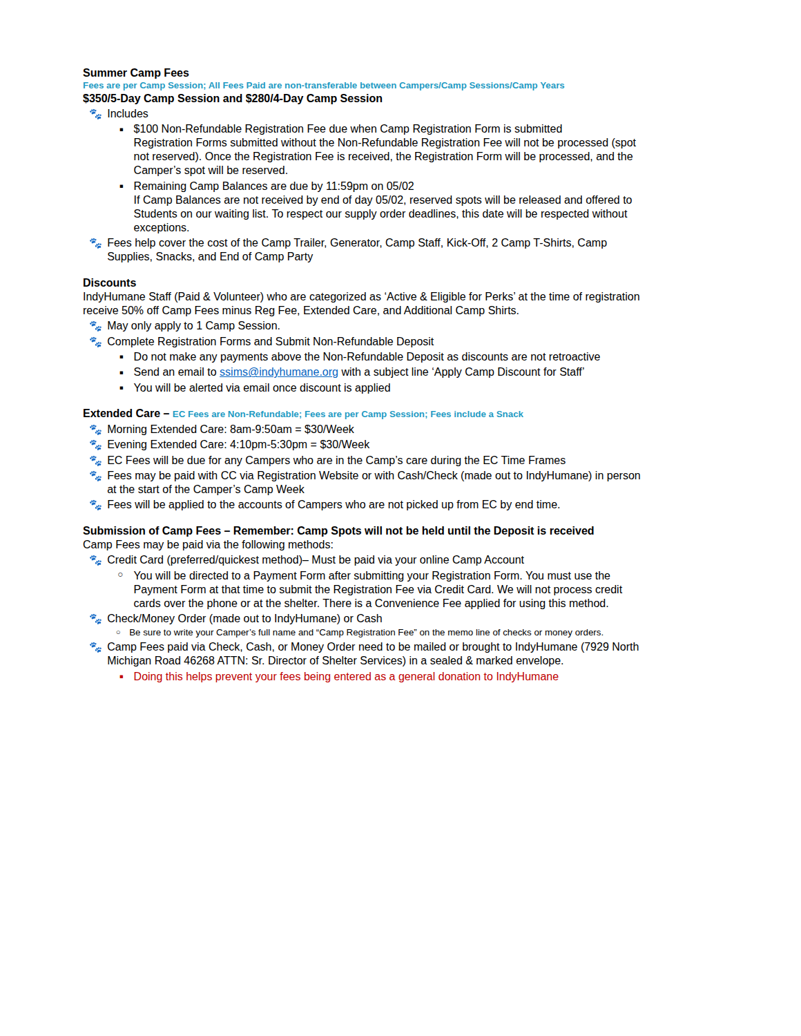Summer Camp Fees
Fees are per Camp Session; All Fees Paid are non-transferable between Campers/Camp Sessions/Camp Years
$350/5-Day Camp Session and $280/4-Day Camp Session
Includes
$100 Non-Refundable Registration Fee due when Camp Registration Form is submitted
Registration Forms submitted without the Non-Refundable Registration Fee will not be processed (spot not reserved). Once the Registration Fee is received, the Registration Form will be processed, and the Camper’s spot will be reserved.
Remaining Camp Balances are due by 11:59pm on 05/02
If Camp Balances are not received by end of day 05/02, reserved spots will be released and offered to Students on our waiting list. To respect our supply order deadlines, this date will be respected without exceptions.
Fees help cover the cost of the Camp Trailer, Generator, Camp Staff, Kick-Off, 2 Camp T-Shirts, Camp Supplies, Snacks, and End of Camp Party
Discounts
IndyHumane Staff (Paid & Volunteer) who are categorized as ‘Active & Eligible for Perks’ at the time of registration receive 50% off Camp Fees minus Reg Fee, Extended Care, and Additional Camp Shirts.
May only apply to 1 Camp Session.
Complete Registration Forms and Submit Non-Refundable Deposit
Do not make any payments above the Non-Refundable Deposit as discounts are not retroactive
Send an email to ssims@indyhumane.org with a subject line ‘Apply Camp Discount for Staff’
You will be alerted via email once discount is applied
Extended Care – EC Fees are Non-Refundable; Fees are per Camp Session; Fees include a Snack
Morning Extended Care: 8am-9:50am = $30/Week
Evening Extended Care: 4:10pm-5:30pm = $30/Week
EC Fees will be due for any Campers who are in the Camp’s care during the EC Time Frames
Fees may be paid with CC via Registration Website or with Cash/Check (made out to IndyHumane) in person at the start of the Camper’s Camp Week
Fees will be applied to the accounts of Campers who are not picked up from EC by end time.
Submission of Camp Fees – Remember: Camp Spots will not be held until the Deposit is received
Camp Fees may be paid via the following methods:
Credit Card (preferred/quickest method)– Must be paid via your online Camp Account
You will be directed to a Payment Form after submitting your Registration Form. You must use the Payment Form at that time to submit the Registration Fee via Credit Card. We will not process credit cards over the phone or at the shelter. There is a Convenience Fee applied for using this method.
Check/Money Order (made out to IndyHumane) or Cash
Be sure to write your Camper’s full name and “Camp Registration Fee” on the memo line of checks or money orders.
Camp Fees paid via Check, Cash, or Money Order need to be mailed or brought to IndyHumane (7929 North Michigan Road 46268 ATTN: Sr. Director of Shelter Services) in a sealed & marked envelope.
Doing this helps prevent your fees being entered as a general donation to IndyHumane